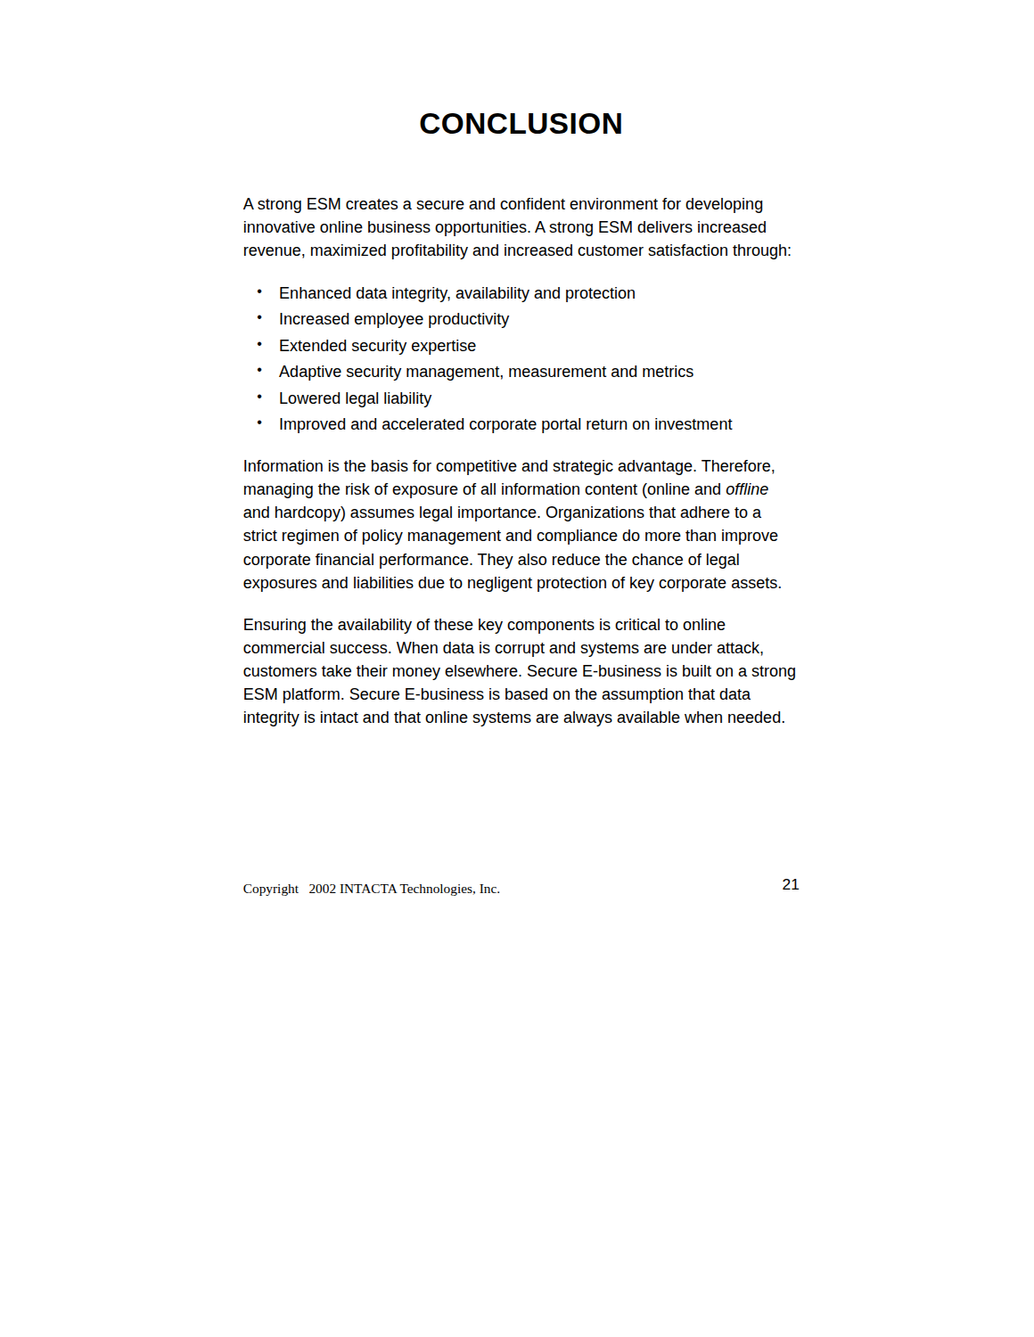CONCLUSION
A strong ESM creates a secure and confident environment for developing innovative online business opportunities. A strong ESM delivers increased revenue, maximized profitability and increased customer satisfaction through:
Enhanced data integrity, availability and protection
Increased employee productivity
Extended security expertise
Adaptive security management, measurement and metrics
Lowered legal liability
Improved and accelerated corporate portal return on investment
Information is the basis for competitive and strategic advantage. Therefore, managing the risk of exposure of all information content (online and offline and hardcopy) assumes legal importance. Organizations that adhere to a strict regimen of policy management and compliance do more than improve corporate financial performance. They also reduce the chance of legal exposures and liabilities due to negligent protection of key corporate assets.
Ensuring the availability of these key components is critical to online commercial success. When data is corrupt and systems are under attack, customers take their money elsewhere. Secure E-business is built on a strong ESM platform. Secure E-business is based on the assumption that data integrity is intact and that online systems are always available when needed.
21 Copyright 2002 INTACTA Technologies, Inc.